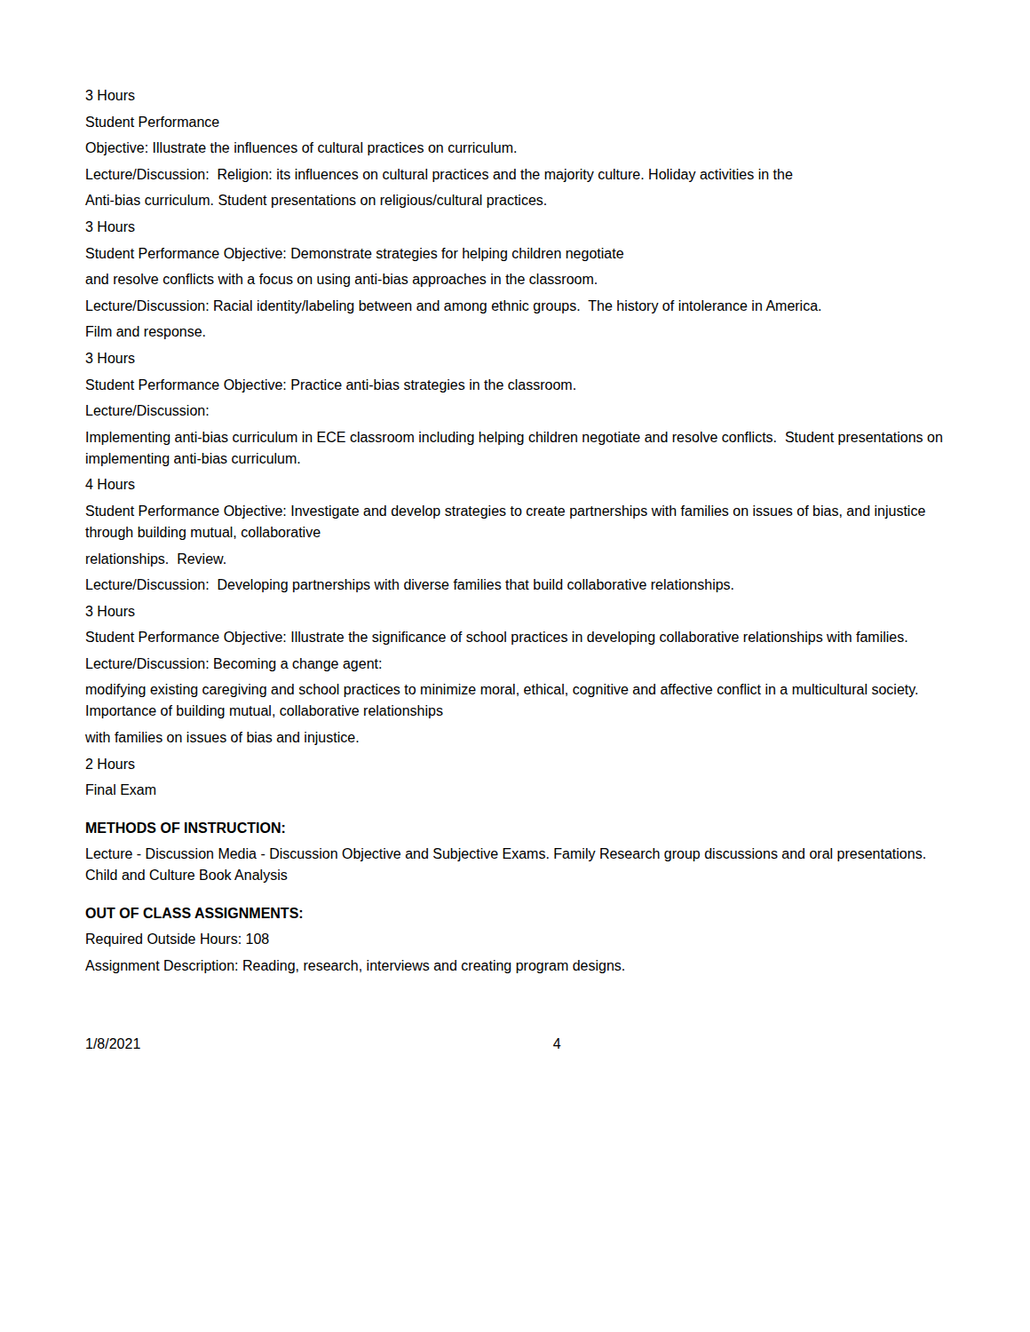3 Hours
Student Performance
Objective: Illustrate the influences of cultural practices on curriculum.
Lecture/Discussion: Religion: its influences on cultural practices and the majority culture. Holiday activities in the
Anti-bias curriculum. Student presentations on religious/cultural practices.
3 Hours
Student Performance Objective: Demonstrate strategies for helping children negotiate
and resolve conflicts with a focus on using anti-bias approaches in the classroom.
Lecture/Discussion: Racial identity/labeling between and among ethnic groups. The history of intolerance in America.
Film and response.
3 Hours
Student Performance Objective: Practice anti-bias strategies in the classroom.
Lecture/Discussion:
Implementing anti-bias curriculum in ECE classroom including helping children negotiate and resolve conflicts. Student presentations on implementing anti-bias curriculum.
4 Hours
Student Performance Objective: Investigate and develop strategies to create partnerships with families on issues of bias, and injustice through building mutual, collaborative
relationships. Review.
Lecture/Discussion: Developing partnerships with diverse families that build collaborative relationships.
3 Hours
Student Performance Objective: Illustrate the significance of school practices in developing collaborative relationships with families.
Lecture/Discussion: Becoming a change agent:
modifying existing caregiving and school practices to minimize moral, ethical, cognitive and affective conflict in a multicultural society. Importance of building mutual, collaborative relationships
with families on issues of bias and injustice.
2 Hours
Final Exam
METHODS OF INSTRUCTION:
Lecture - Discussion Media - Discussion Objective and Subjective Exams. Family Research group discussions and oral presentations. Child and Culture Book Analysis
OUT OF CLASS ASSIGNMENTS:
Required Outside Hours: 108
Assignment Description: Reading, research, interviews and creating program designs.
1/8/2021 4